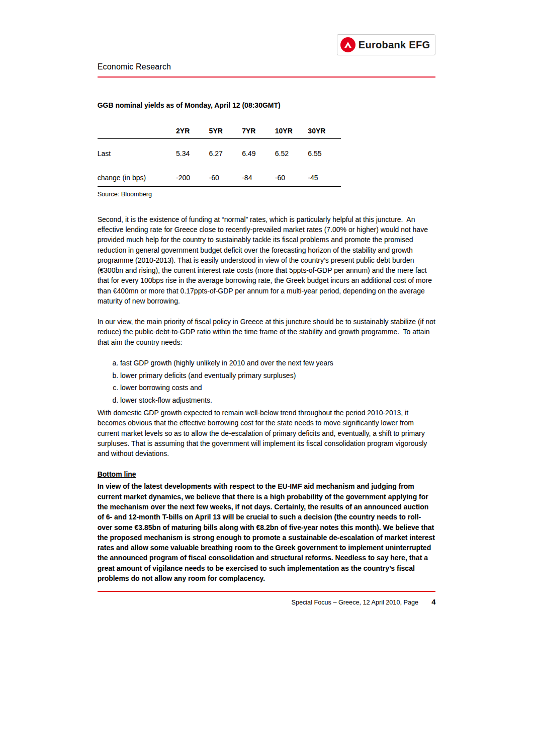Economic Research
Eurobank EFG
GGB nominal yields as of Monday, April 12 (08:30GMT)
| | 2YR | 5YR | 7YR | 10YR | 30YR |
| --- | --- | --- | --- | --- | --- |
| Last | 5.34 | 6.27 | 6.49 | 6.52 | 6.55 |
| change (in bps) | -200 | -60 | -84 | -60 | -45 |
Source: Bloomberg
Second, it is the existence of funding at “normal” rates, which is particularly helpful at this juncture. An effective lending rate for Greece close to recently-prevailed market rates (7.00% or higher) would not have provided much help for the country to sustainably tackle its fiscal problems and promote the promised reduction in general government budget deficit over the forecasting horizon of the stability and growth programme (2010-2013). That is easily understood in view of the country’s present public debt burden (€300bn and rising), the current interest rate costs (more that 5ppts-of-GDP per annum) and the mere fact that for every 100bps rise in the average borrowing rate, the Greek budget incurs an additional cost of more than €400mn or more that 0.17ppts-of-GDP per annum for a multi-year period, depending on the average maturity of new borrowing.
In our view, the main priority of fiscal policy in Greece at this juncture should be to sustainably stabilize (if not reduce) the public-debt-to-GDP ratio within the time frame of the stability and growth programme. To attain that aim the country needs:
fast GDP growth (highly unlikely in 2010 and over the next few years
lower primary deficits (and eventually primary surpluses)
lower borrowing costs and
lower stock-flow adjustments.
With domestic GDP growth expected to remain well-below trend throughout the period 2010-2013, it becomes obvious that the effective borrowing cost for the state needs to move significantly lower from current market levels so as to allow the de-escalation of primary deficits and, eventually, a shift to primary surpluses. That is assuming that the government will implement its fiscal consolidation program vigorously and without deviations.
Bottom line
In view of the latest developments with respect to the EU-IMF aid mechanism and judging from current market dynamics, we believe that there is a high probability of the government applying for the mechanism over the next few weeks, if not days. Certainly, the results of an announced auction of 6- and 12-month T-bills on April 13 will be crucial to such a decision (the country needs to roll-over some €3.85bn of maturing bills along with €8.2bn of five-year notes this month). We believe that the proposed mechanism is strong enough to promote a sustainable de-escalation of market interest rates and allow some valuable breathing room to the Greek government to implement uninterrupted the announced program of fiscal consolidation and structural reforms. Needless to say here, that a great amount of vigilance needs to be exercised to such implementation as the country’s fiscal problems do not allow any room for complacency.
Special Focus – Greece, 12 April 2010, Page 4